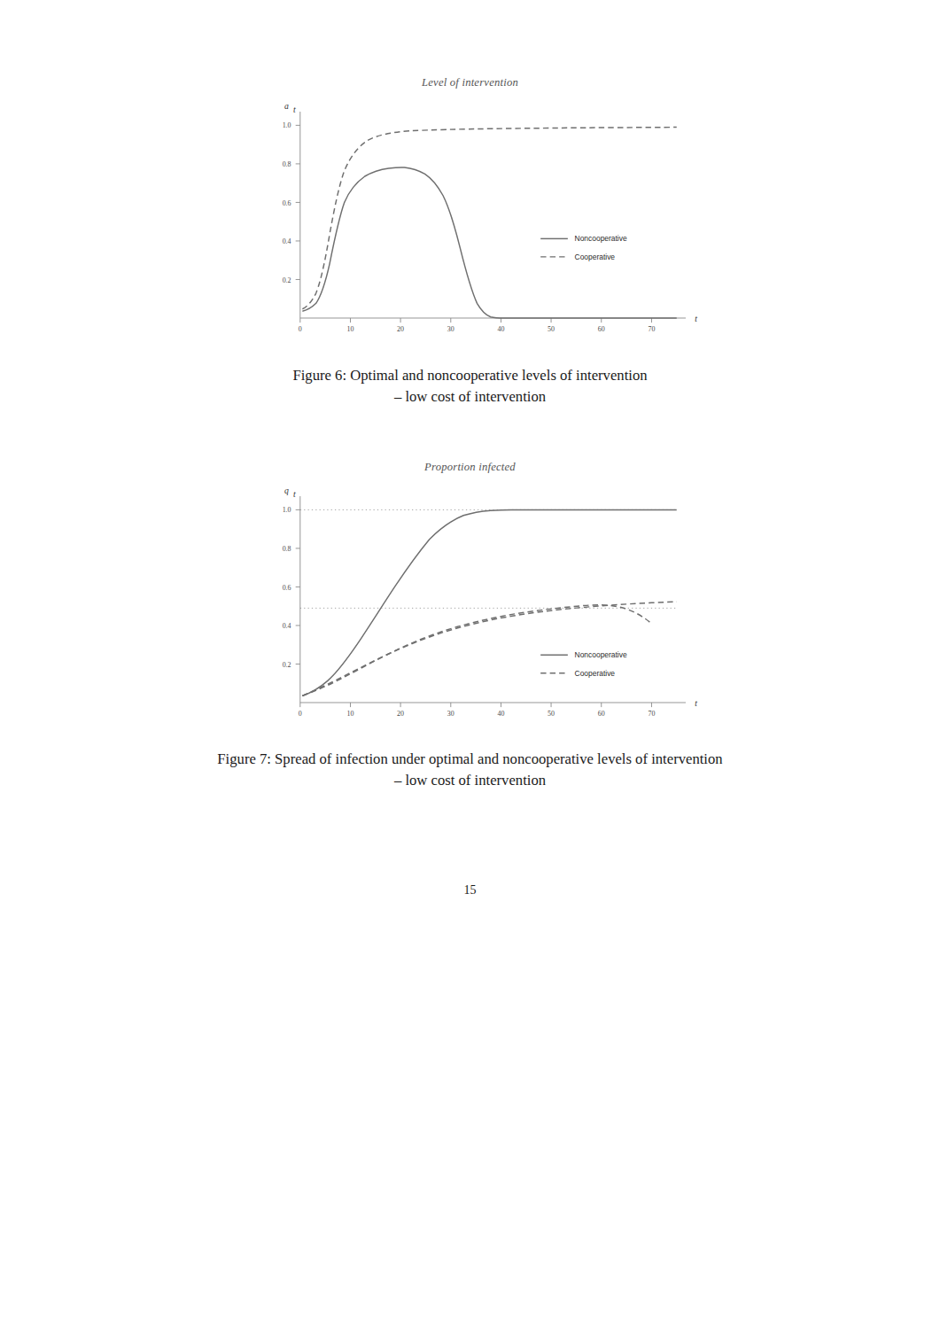Level of intervention
a t t 0.2 0.4 0.6 0.8 1.0 0 10 20 30 40 50 60 70 Noncooperative Cooperative
Figure 6: Optimal and noncooperative levels of intervention
– low cost of intervention
Proportion infected
q t t 0.2 0.4 0.6 0.8 1.0 0 10 20 30 40 50 60 70 Noncooperative Cooperative
Figure 7: Spread of infection under optimal and noncooperative levels of intervention
– low cost of intervention
15